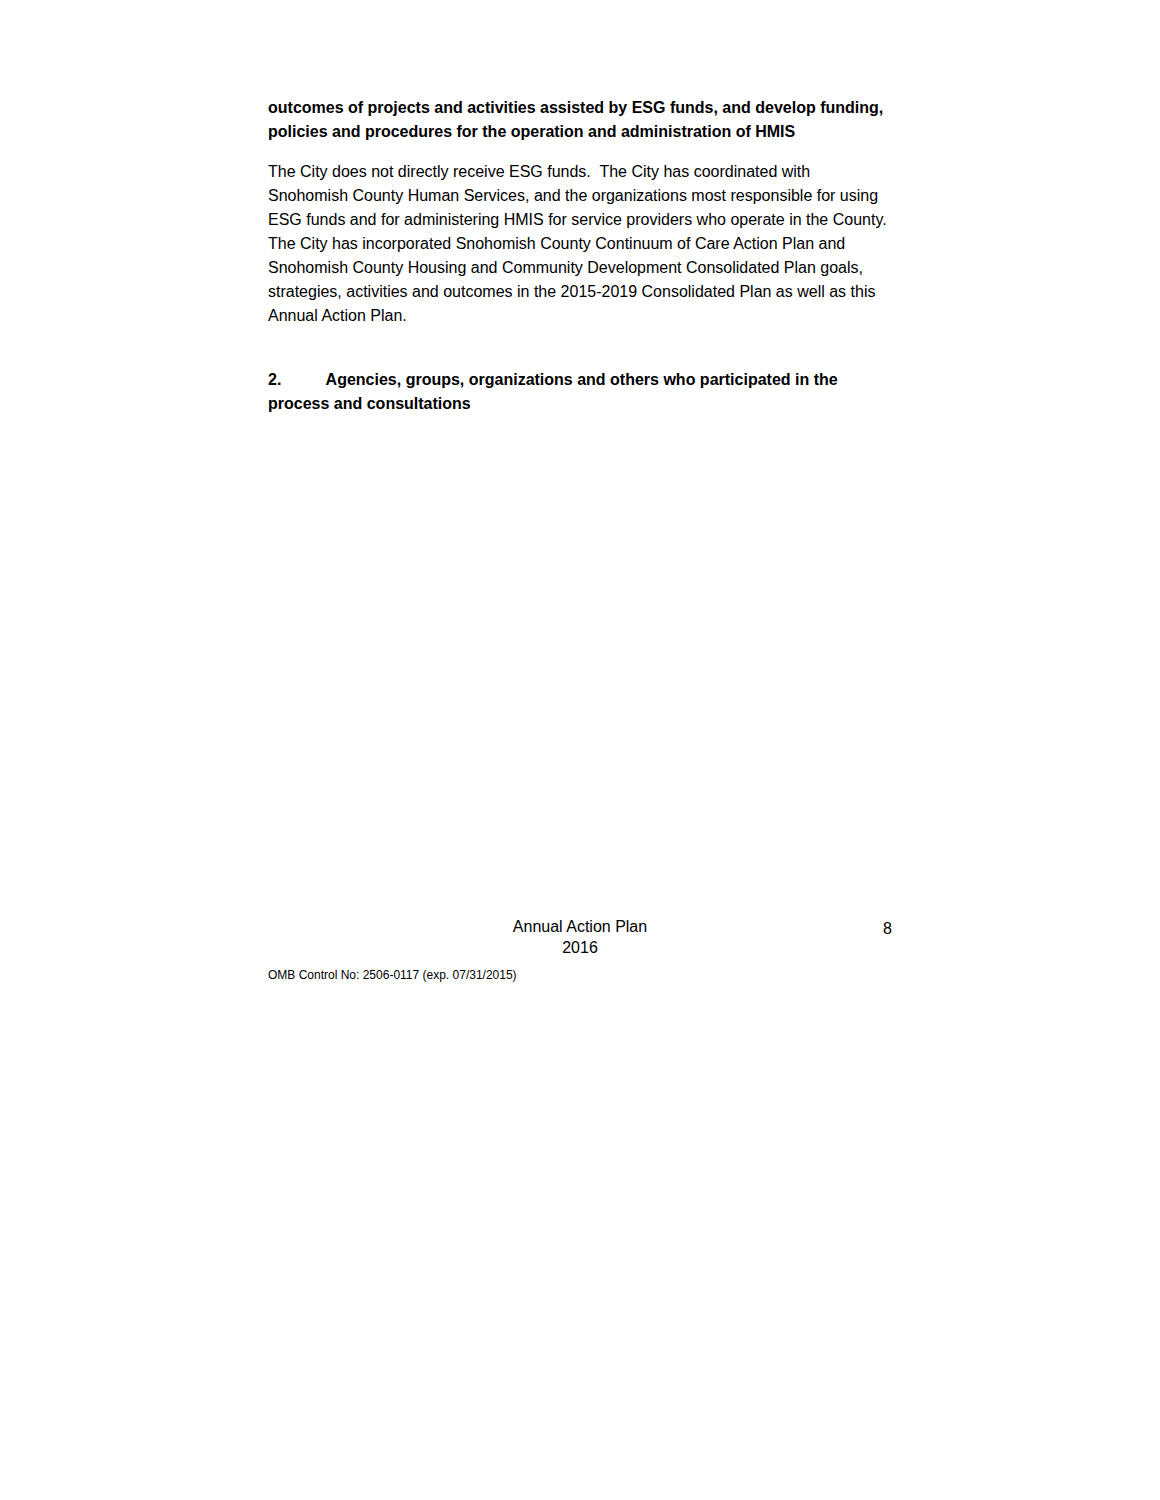outcomes of projects and activities assisted by ESG funds, and develop funding, policies and procedures for the operation and administration of HMIS
The City does not directly receive ESG funds. The City has coordinated with Snohomish County Human Services, and the organizations most responsible for using ESG funds and for administering HMIS for service providers who operate in the County. The City has incorporated Snohomish County Continuum of Care Action Plan and Snohomish County Housing and Community Development Consolidated Plan goals, strategies, activities and outcomes in the 2015-2019 Consolidated Plan as well as this Annual Action Plan.
2. Agencies, groups, organizations and others who participated in the process and consultations
Annual Action Plan
2016
8
OMB Control No: 2506-0117 (exp. 07/31/2015)